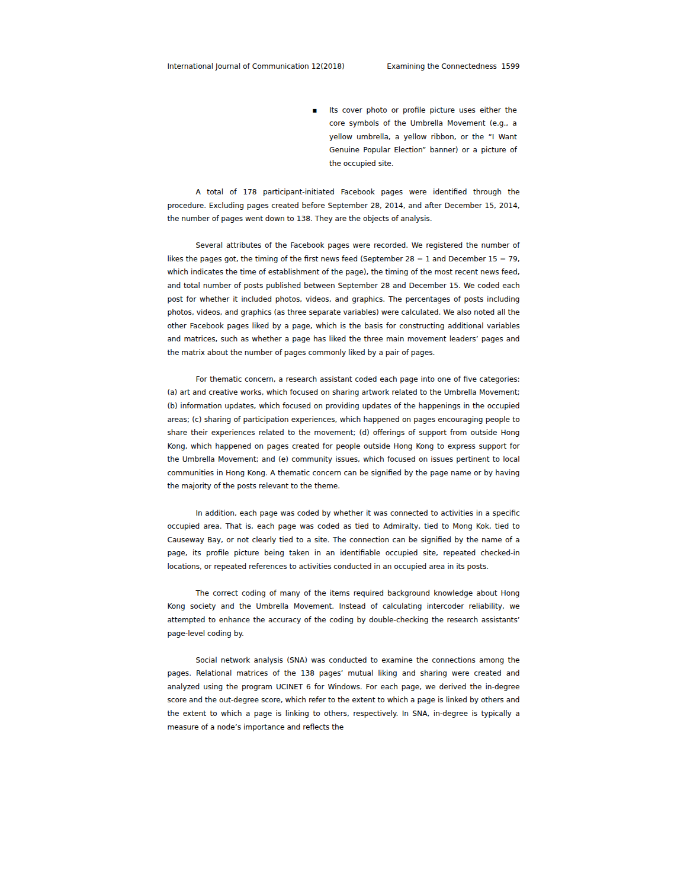International Journal of Communication 12(2018) Examining the Connectedness 1599
Its cover photo or profile picture uses either the core symbols of the Umbrella Movement (e.g., a yellow umbrella, a yellow ribbon, or the “I Want Genuine Popular Election” banner) or a picture of the occupied site.
A total of 178 participant-initiated Facebook pages were identified through the procedure. Excluding pages created before September 28, 2014, and after December 15, 2014, the number of pages went down to 138. They are the objects of analysis.
Several attributes of the Facebook pages were recorded. We registered the number of likes the pages got, the timing of the first news feed (September 28 = 1 and December 15 = 79, which indicates the time of establishment of the page), the timing of the most recent news feed, and total number of posts published between September 28 and December 15. We coded each post for whether it included photos, videos, and graphics. The percentages of posts including photos, videos, and graphics (as three separate variables) were calculated. We also noted all the other Facebook pages liked by a page, which is the basis for constructing additional variables and matrices, such as whether a page has liked the three main movement leaders’ pages and the matrix about the number of pages commonly liked by a pair of pages.
For thematic concern, a research assistant coded each page into one of five categories: (a) art and creative works, which focused on sharing artwork related to the Umbrella Movement; (b) information updates, which focused on providing updates of the happenings in the occupied areas; (c) sharing of participation experiences, which happened on pages encouraging people to share their experiences related to the movement; (d) offerings of support from outside Hong Kong, which happened on pages created for people outside Hong Kong to express support for the Umbrella Movement; and (e) community issues, which focused on issues pertinent to local communities in Hong Kong. A thematic concern can be signified by the page name or by having the majority of the posts relevant to the theme.
In addition, each page was coded by whether it was connected to activities in a specific occupied area. That is, each page was coded as tied to Admiralty, tied to Mong Kok, tied to Causeway Bay, or not clearly tied to a site. The connection can be signified by the name of a page, its profile picture being taken in an identifiable occupied site, repeated checked-in locations, or repeated references to activities conducted in an occupied area in its posts.
The correct coding of many of the items required background knowledge about Hong Kong society and the Umbrella Movement. Instead of calculating intercoder reliability, we attempted to enhance the accuracy of the coding by double-checking the research assistants’ page-level coding by.
Social network analysis (SNA) was conducted to examine the connections among the pages. Relational matrices of the 138 pages’ mutual liking and sharing were created and analyzed using the program UCINET 6 for Windows. For each page, we derived the in-degree score and the out-degree score, which refer to the extent to which a page is linked by others and the extent to which a page is linking to others, respectively. In SNA, in-degree is typically a measure of a node’s importance and reflects the